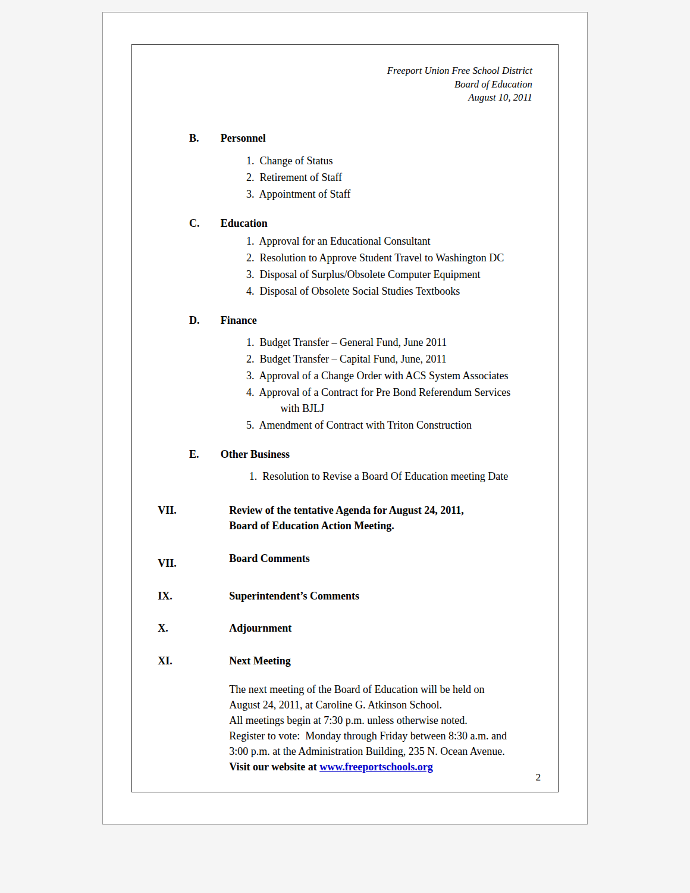Freeport Union Free School District
Board of Education
August 10, 2011
B.
Personnel
1. Change of Status
2. Retirement of Staff
3. Appointment of Staff
C.
Education
1. Approval for an Educational Consultant
2. Resolution to Approve Student Travel to Washington DC
3. Disposal of Surplus/Obsolete Computer Equipment
4. Disposal of Obsolete Social Studies Textbooks
D.
Finance
1. Budget Transfer – General Fund, June 2011
2. Budget Transfer – Capital Fund, June, 2011
3. Approval of a Change Order with ACS System Associates
4. Approval of a Contract for Pre Bond Referendum Services
with BJLJ
5. Amendment of Contract with Triton Construction
E.
Other Business
1. Resolution to Revise a Board Of Education meeting Date
VII.
Review of the tentative Agenda for August 24, 2011,
Board of Education Action Meeting.
VII.
Board Comments
IX.
Superintendent’s Comments
X.
Adjournment
XI.
Next Meeting
The next meeting of the Board of Education will be held on
August 24, 2011, at Caroline G. Atkinson School.
All meetings begin at 7:30 p.m. unless otherwise noted.
Register to vote: Monday through Friday between 8:30 a.m. and
3:00 p.m. at the Administration Building, 235 N. Ocean Avenue.
Visit our website at www.freeportschools.org
2